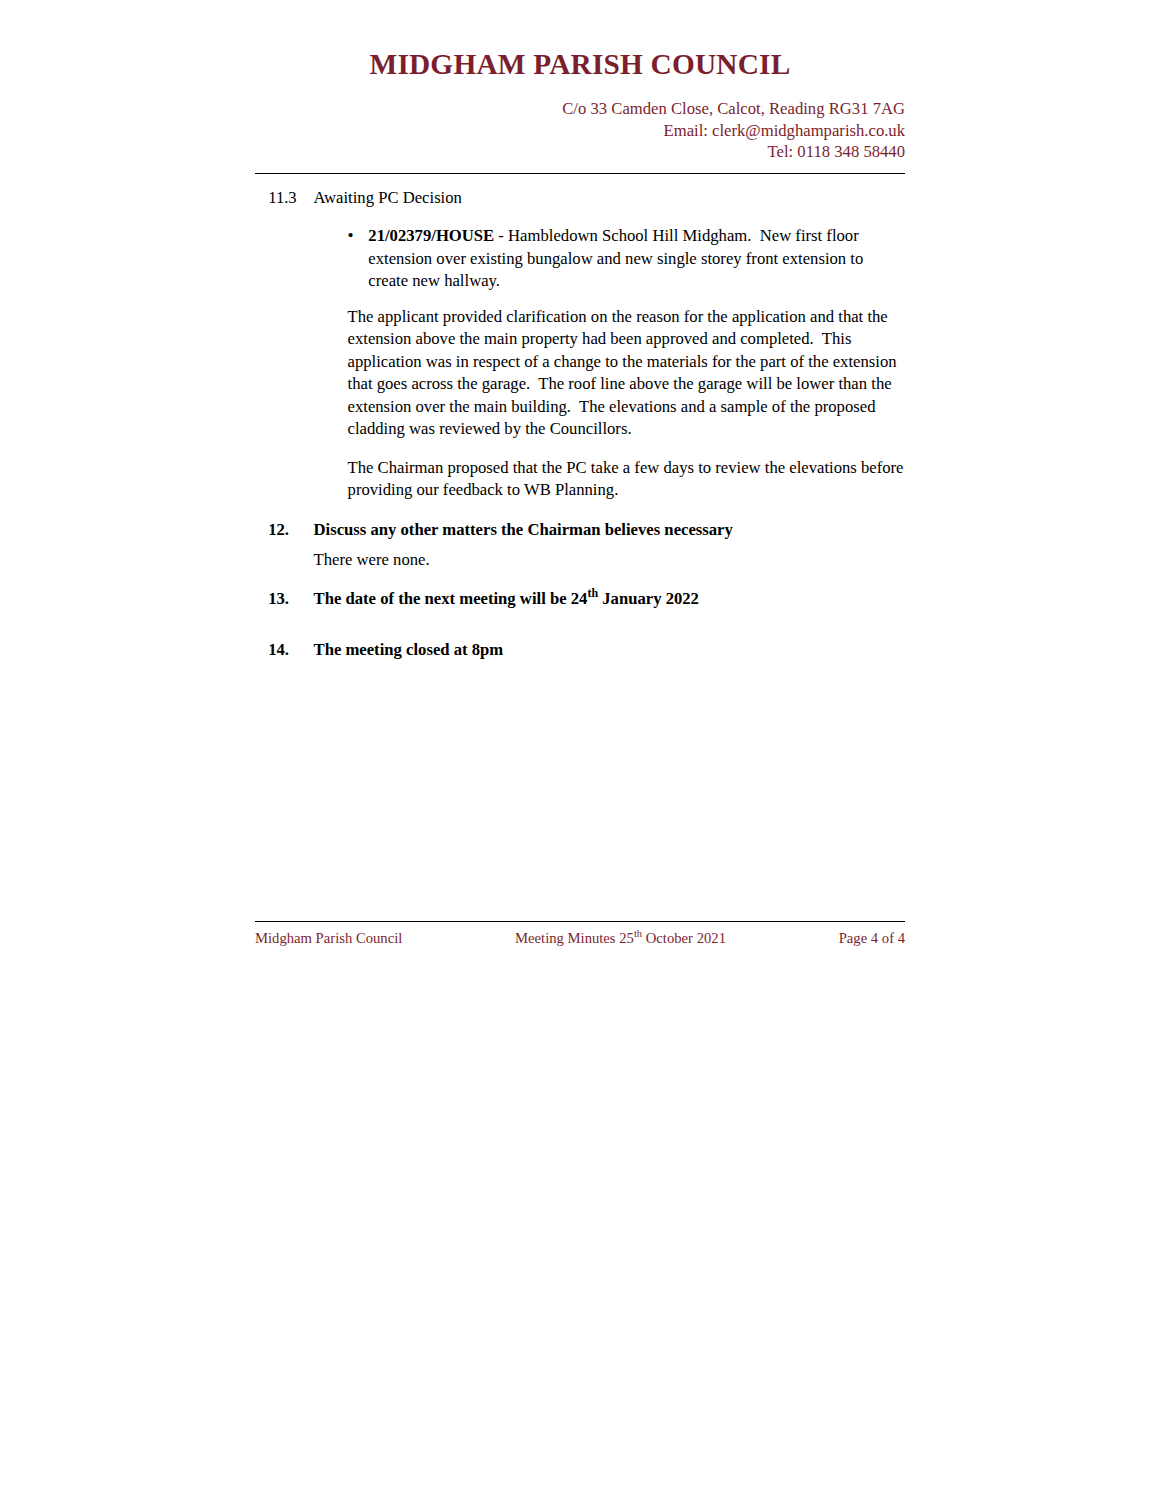MIDGHAM PARISH COUNCIL
C/o 33 Camden Close, Calcot, Reading RG31 7AG
Email: clerk@midghamparish.co.uk
Tel: 0118 348 58440
11.3
Awaiting PC Decision
21/02379/HOUSE - Hambledown School Hill Midgham. New first floor extension over existing bungalow and new single storey front extension to create new hallway.
The applicant provided clarification on the reason for the application and that the extension above the main property had been approved and completed. This application was in respect of a change to the materials for the part of the extension that goes across the garage. The roof line above the garage will be lower than the extension over the main building. The elevations and a sample of the proposed cladding was reviewed by the Councillors.
The Chairman proposed that the PC take a few days to review the elevations before providing our feedback to WB Planning.
12.
Discuss any other matters the Chairman believes necessary
There were none.
13.
The date of the next meeting will be 24th January 2022
14.
The meeting closed at 8pm
Midgham Parish Council
Meeting Minutes 25th October 2021
Page 4 of 4